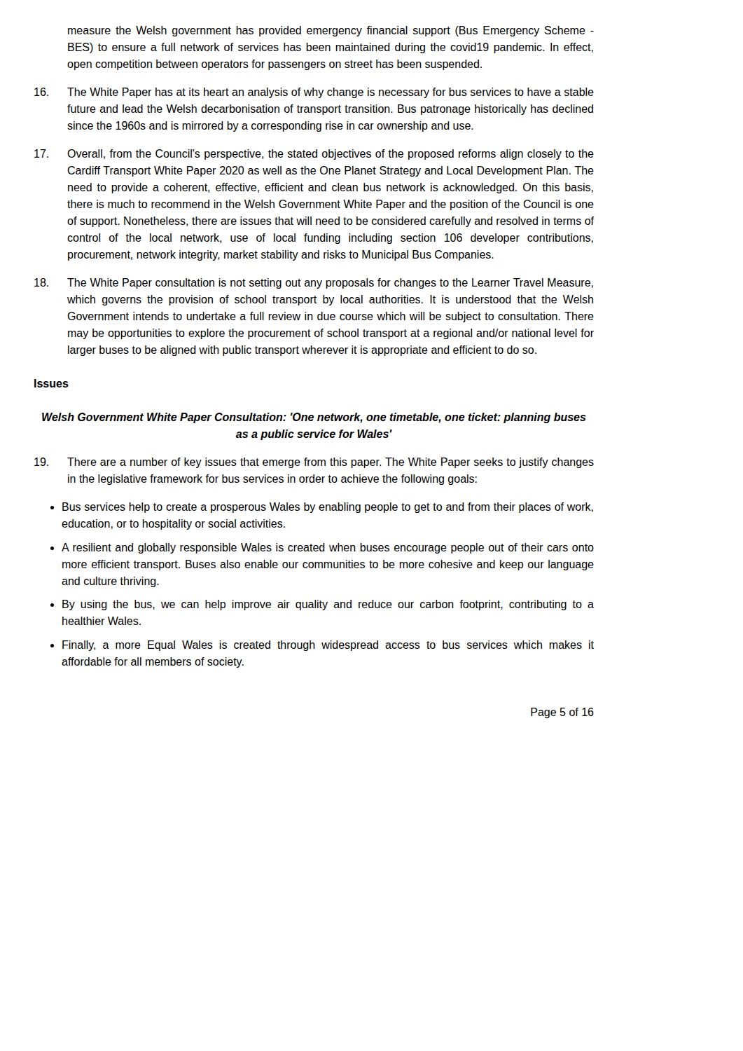measure the Welsh government has provided emergency financial support (Bus Emergency Scheme - BES) to ensure a full network of services has been maintained during the covid19 pandemic. In effect, open competition between operators for passengers on street has been suspended.
16. The White Paper has at its heart an analysis of why change is necessary for bus services to have a stable future and lead the Welsh decarbonisation of transport transition. Bus patronage historically has declined since the 1960s and is mirrored by a corresponding rise in car ownership and use.
17. Overall, from the Council's perspective, the stated objectives of the proposed reforms align closely to the Cardiff Transport White Paper 2020 as well as the One Planet Strategy and Local Development Plan. The need to provide a coherent, effective, efficient and clean bus network is acknowledged. On this basis, there is much to recommend in the Welsh Government White Paper and the position of the Council is one of support. Nonetheless, there are issues that will need to be considered carefully and resolved in terms of control of the local network, use of local funding including section 106 developer contributions, procurement, network integrity, market stability and risks to Municipal Bus Companies.
18. The White Paper consultation is not setting out any proposals for changes to the Learner Travel Measure, which governs the provision of school transport by local authorities. It is understood that the Welsh Government intends to undertake a full review in due course which will be subject to consultation. There may be opportunities to explore the procurement of school transport at a regional and/or national level for larger buses to be aligned with public transport wherever it is appropriate and efficient to do so.
Issues
Welsh Government White Paper Consultation: 'One network, one timetable, one ticket: planning buses as a public service for Wales'
19. There are a number of key issues that emerge from this paper. The White Paper seeks to justify changes in the legislative framework for bus services in order to achieve the following goals:
Bus services help to create a prosperous Wales by enabling people to get to and from their places of work, education, or to hospitality or social activities.
A resilient and globally responsible Wales is created when buses encourage people out of their cars onto more efficient transport. Buses also enable our communities to be more cohesive and keep our language and culture thriving.
By using the bus, we can help improve air quality and reduce our carbon footprint, contributing to a healthier Wales.
Finally, a more Equal Wales is created through widespread access to bus services which makes it affordable for all members of society.
Page 5 of 16